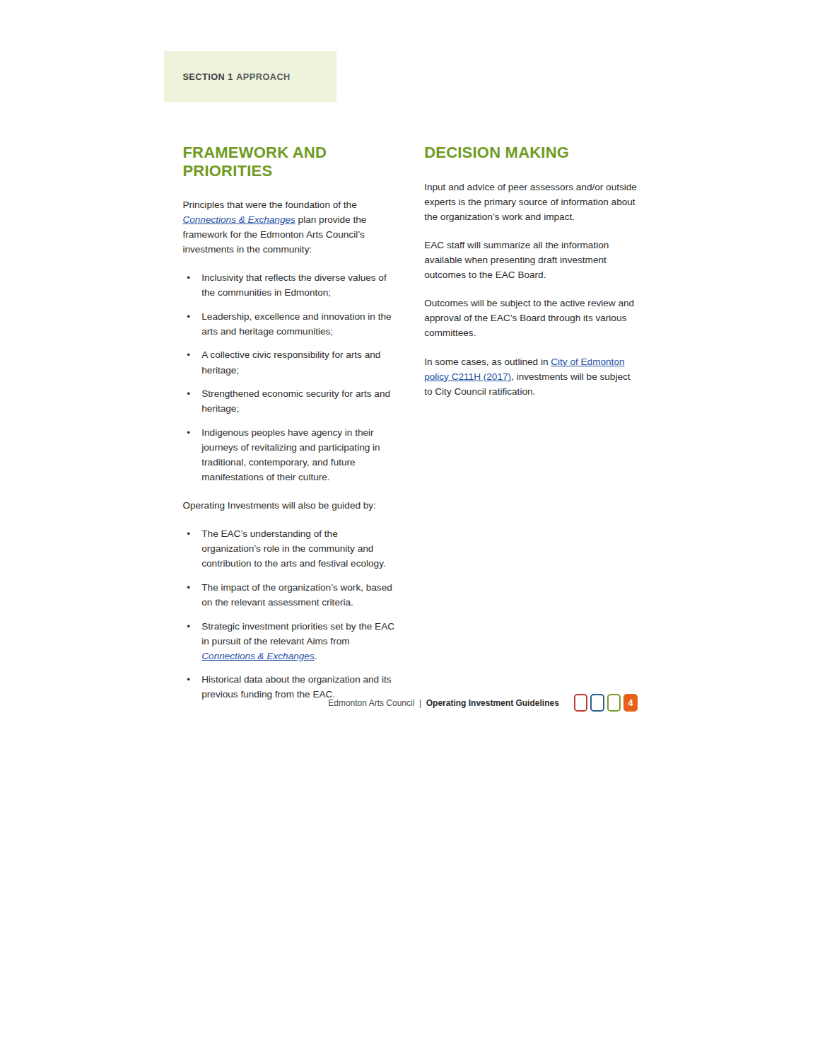SECTION 1 APPROACH
FRAMEWORK AND PRIORITIES
Principles that were the foundation of the Connections & Exchanges plan provide the framework for the Edmonton Arts Council’s investments in the community:
Inclusivity that reflects the diverse values of the communities in Edmonton;
Leadership, excellence and innovation in the arts and heritage communities;
A collective civic responsibility for arts and heritage;
Strengthened economic security for arts and heritage;
Indigenous peoples have agency in their journeys of revitalizing and participating in traditional, contemporary, and future manifestations of their culture.
Operating Investments will also be guided by:
The EAC’s understanding of the organization’s role in the community and contribution to the arts and festival ecology.
The impact of the organization’s work, based on the relevant assessment criteria.
Strategic investment priorities set by the EAC in pursuit of the relevant Aims from Connections & Exchanges.
Historical data about the organization and its previous funding from the EAC.
DECISION MAKING
Input and advice of peer assessors and/or outside experts is the primary source of information about the organization’s work and impact.
EAC staff will summarize all the information available when presenting draft investment outcomes to the EAC Board.
Outcomes will be subject to the active review and approval of the EAC’s Board through its various committees.
In some cases, as outlined in City of Edmonton policy C211H (2017), investments will be subject to City Council ratification.
Edmonton Arts Council | Operating Investment Guidelines
4